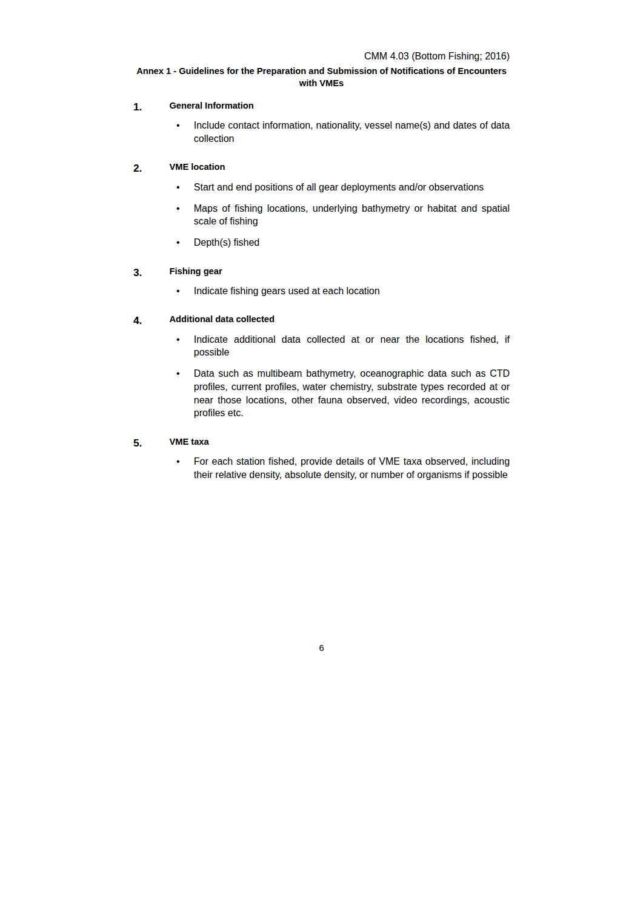CMM 4.03 (Bottom Fishing; 2016)
Annex 1 - Guidelines for the Preparation and Submission of Notifications of Encounters with VMEs
General Information
Include contact information, nationality, vessel name(s) and dates of data collection
VME location
Start and end positions of all gear deployments and/or observations
Maps of fishing locations, underlying bathymetry or habitat and spatial scale of fishing
Depth(s) fished
Fishing gear
Indicate fishing gears used at each location
Additional data collected
Indicate additional data collected at or near the locations fished, if possible
Data such as multibeam bathymetry, oceanographic data such as CTD profiles, current profiles, water chemistry, substrate types recorded at or near those locations, other fauna observed, video recordings, acoustic profiles etc.
VME taxa
For each station fished, provide details of VME taxa observed, including their relative density, absolute density, or number of organisms if possible
6